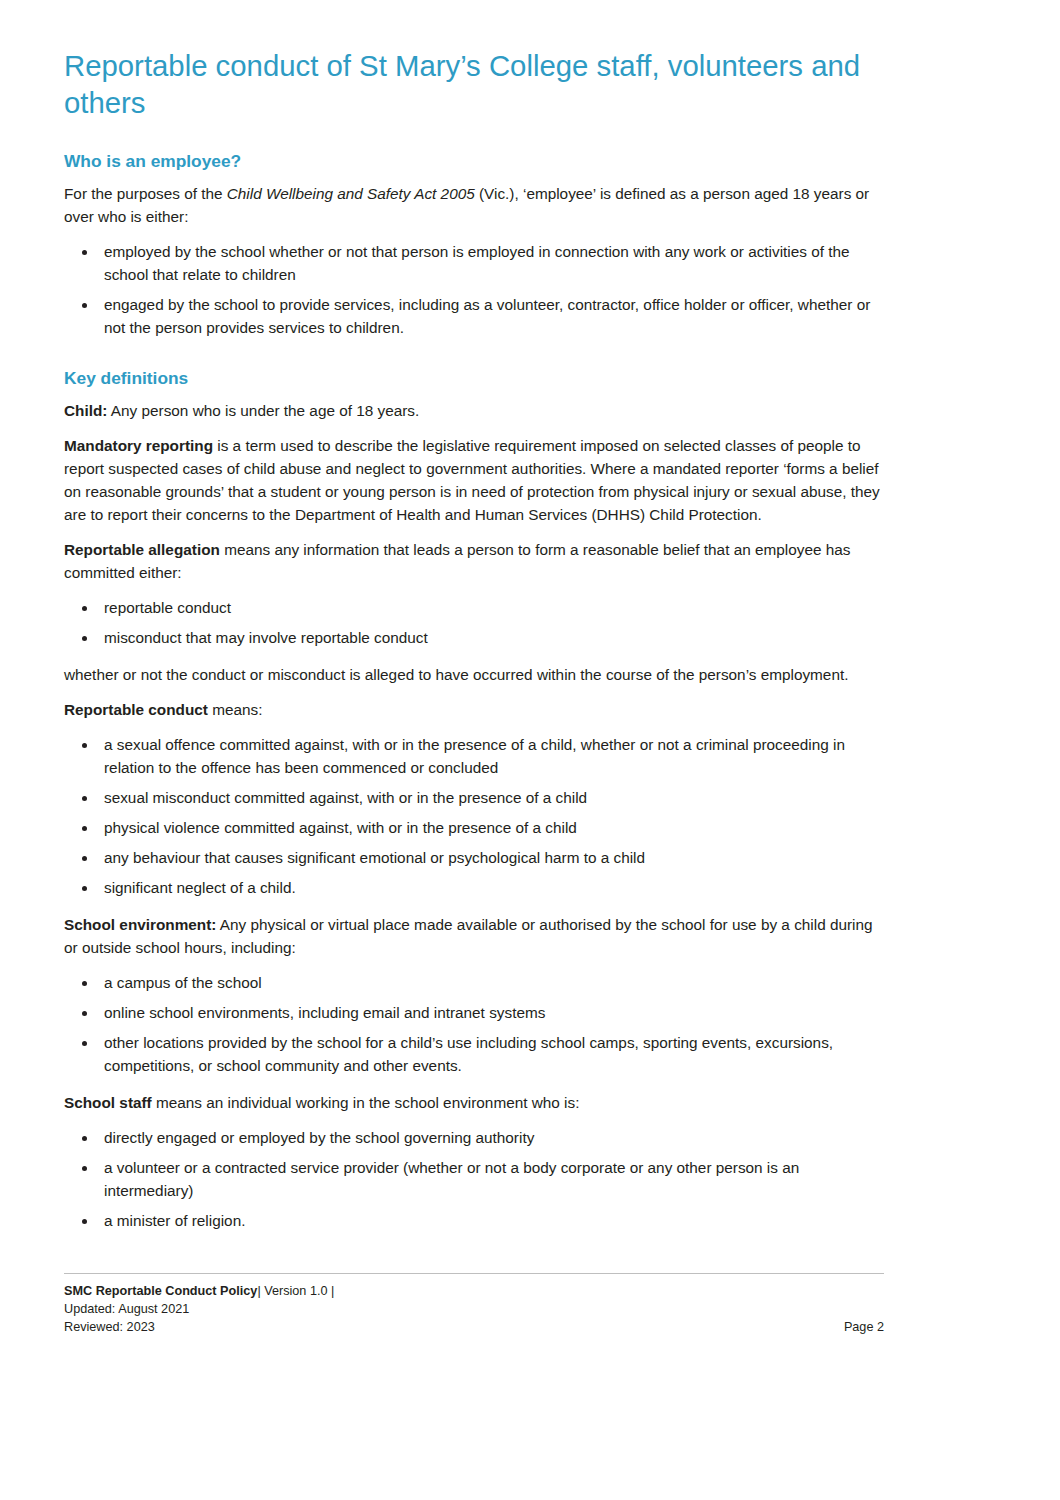Reportable conduct of St Mary’s College staff, volunteers and others
Who is an employee?
For the purposes of the Child Wellbeing and Safety Act 2005 (Vic.), ‘employee’ is defined as a person aged 18 years or over who is either:
employed by the school whether or not that person is employed in connection with any work or activities of the school that relate to children
engaged by the school to provide services, including as a volunteer, contractor, office holder or officer, whether or not the person provides services to children.
Key definitions
Child: Any person who is under the age of 18 years.
Mandatory reporting is a term used to describe the legislative requirement imposed on selected classes of people to report suspected cases of child abuse and neglect to government authorities. Where a mandated reporter ‘forms a belief on reasonable grounds’ that a student or young person is in need of protection from physical injury or sexual abuse, they are to report their concerns to the Department of Health and Human Services (DHHS) Child Protection.
Reportable allegation means any information that leads a person to form a reasonable belief that an employee has committed either:
reportable conduct
misconduct that may involve reportable conduct
whether or not the conduct or misconduct is alleged to have occurred within the course of the person’s employment.
Reportable conduct means:
a sexual offence committed against, with or in the presence of a child, whether or not a criminal proceeding in relation to the offence has been commenced or concluded
sexual misconduct committed against, with or in the presence of a child
physical violence committed against, with or in the presence of a child
any behaviour that causes significant emotional or psychological harm to a child
significant neglect of a child.
School environment: Any physical or virtual place made available or authorised by the school for use by a child during or outside school hours, including:
a campus of the school
online school environments, including email and intranet systems
other locations provided by the school for a child’s use including school camps, sporting events, excursions, competitions, or school community and other events.
School staff means an individual working in the school environment who is:
directly engaged or employed by the school governing authority
a volunteer or a contracted service provider (whether or not a body corporate or any other person is an intermediary)
a minister of religion.
SMC Reportable Conduct Policy| Version 1.0 |
Updated: August 2021
Reviewed: 2023 Page 2